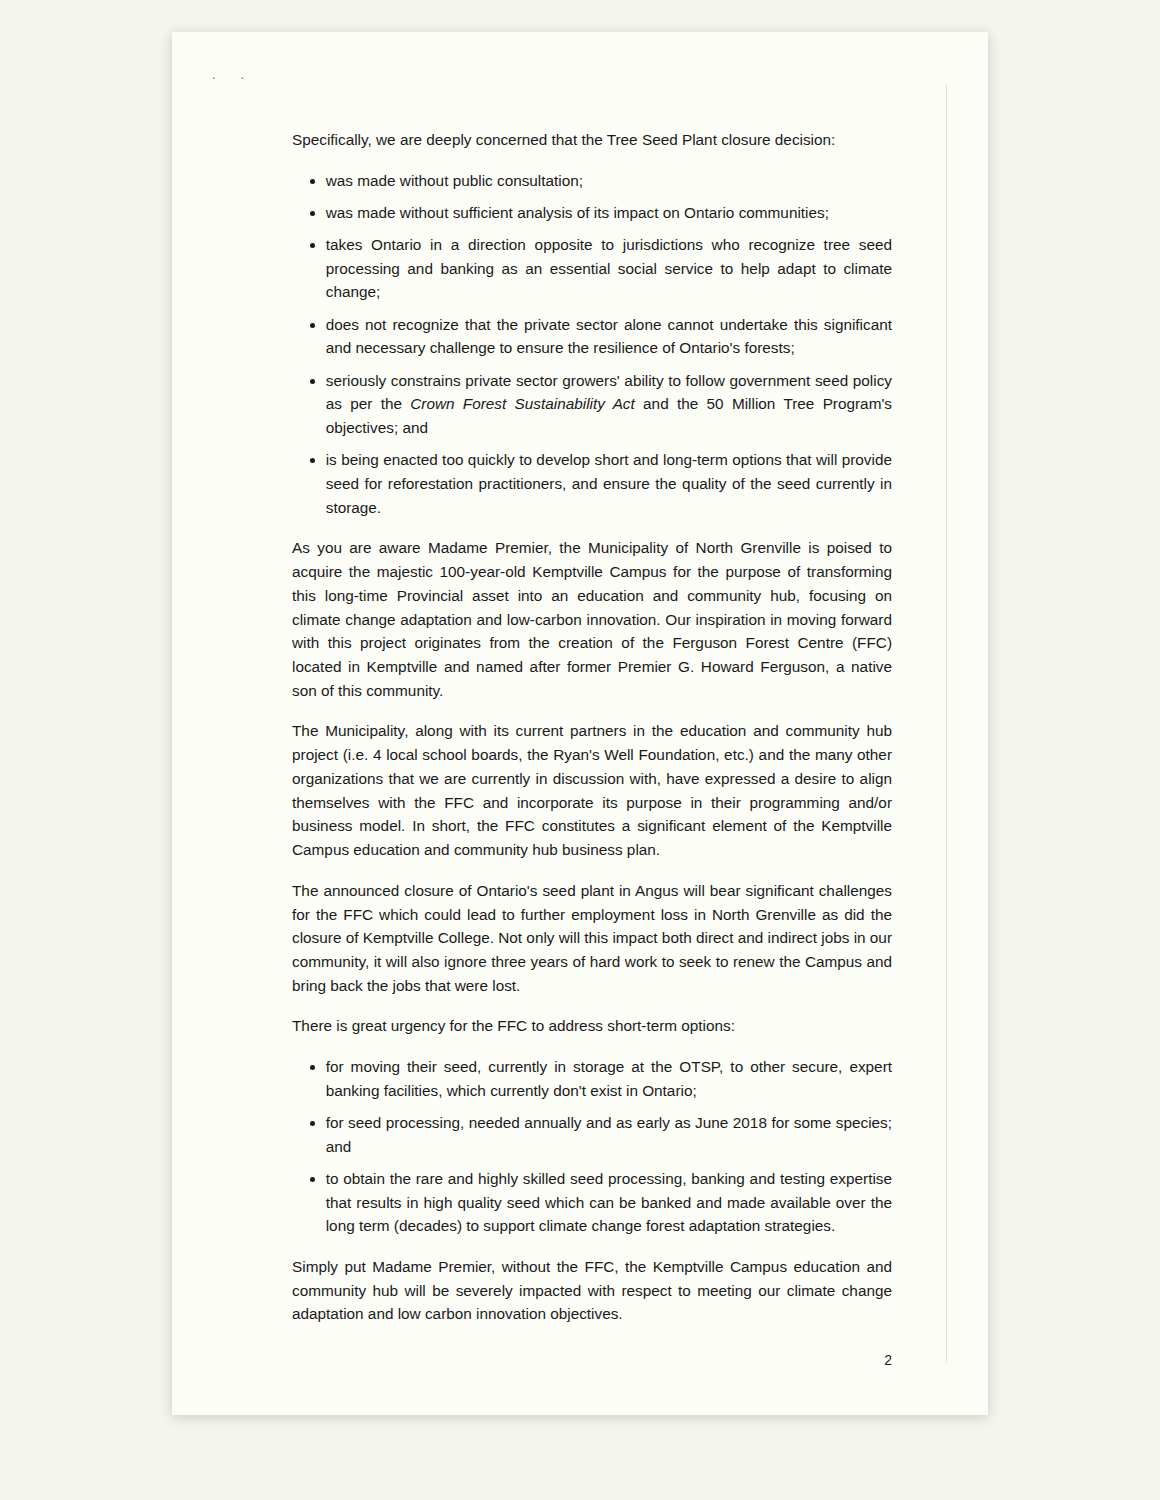. .
Specifically, we are deeply concerned that the Tree Seed Plant closure decision:
was made without public consultation;
was made without sufficient analysis of its impact on Ontario communities;
takes Ontario in a direction opposite to jurisdictions who recognize tree seed processing and banking as an essential social service to help adapt to climate change;
does not recognize that the private sector alone cannot undertake this significant and necessary challenge to ensure the resilience of Ontario's forests;
seriously constrains private sector growers' ability to follow government seed policy as per the Crown Forest Sustainability Act and the 50 Million Tree Program's objectives; and
is being enacted too quickly to develop short and long-term options that will provide seed for reforestation practitioners, and ensure the quality of the seed currently in storage.
As you are aware Madame Premier, the Municipality of North Grenville is poised to acquire the majestic 100-year-old Kemptville Campus for the purpose of transforming this long-time Provincial asset into an education and community hub, focusing on climate change adaptation and low-carbon innovation. Our inspiration in moving forward with this project originates from the creation of the Ferguson Forest Centre (FFC) located in Kemptville and named after former Premier G. Howard Ferguson, a native son of this community.
The Municipality, along with its current partners in the education and community hub project (i.e. 4 local school boards, the Ryan's Well Foundation, etc.) and the many other organizations that we are currently in discussion with, have expressed a desire to align themselves with the FFC and incorporate its purpose in their programming and/or business model. In short, the FFC constitutes a significant element of the Kemptville Campus education and community hub business plan.
The announced closure of Ontario's seed plant in Angus will bear significant challenges for the FFC which could lead to further employment loss in North Grenville as did the closure of Kemptville College. Not only will this impact both direct and indirect jobs in our community, it will also ignore three years of hard work to seek to renew the Campus and bring back the jobs that were lost.
There is great urgency for the FFC to address short-term options:
for moving their seed, currently in storage at the OTSP, to other secure, expert banking facilities, which currently don't exist in Ontario;
for seed processing, needed annually and as early as June 2018 for some species; and
to obtain the rare and highly skilled seed processing, banking and testing expertise that results in high quality seed which can be banked and made available over the long term (decades) to support climate change forest adaptation strategies.
Simply put Madame Premier, without the FFC, the Kemptville Campus education and community hub will be severely impacted with respect to meeting our climate change adaptation and low carbon innovation objectives.
2